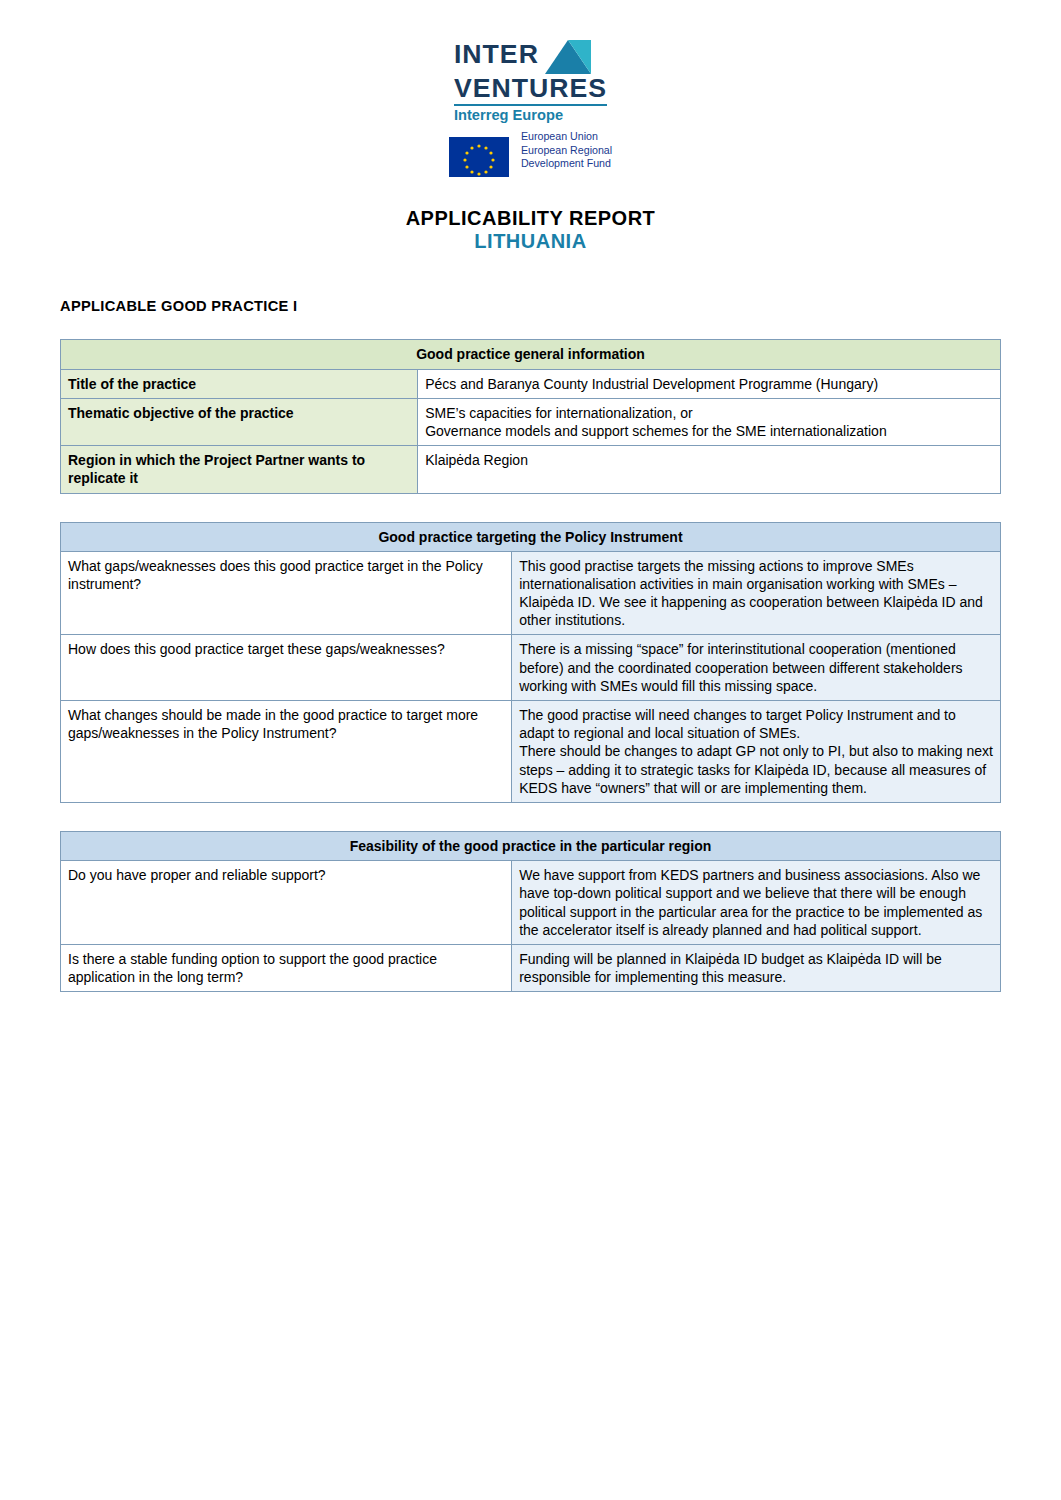INTER
VENTURES
Interreg Europe
European Union
European Regional
Development Fund
APPLICABILITY REPORT LITHUANIA
APPLICABLE GOOD PRACTICE I
| Good practice general information |
| Title of the practice | Pécs and Baranya County Industrial Development Programme (Hungary) |
| Thematic objective of the practice | SME’s capacities for internationalization, or Governance models and support schemes for the SME internationalization |
| Region in which the Project Partner wants to replicate it | Klaipėda Region |
| Good practice targeting the Policy Instrument |
| What gaps/weaknesses does this good practice target in the Policy instrument? | This good practise targets the missing actions to improve SMEs internationalisation activities in main organisation working with SMEs – Klaipėda ID. We see it happening as cooperation between Klaipėda ID and other institutions. |
| How does this good practice target these gaps/weaknesses? | There is a missing “space” for interinstitutional cooperation (mentioned before) and the coordinated cooperation between different stakeholders working with SMEs would fill this missing space. |
| What changes should be made in the good practice to target more gaps/weaknesses in the Policy Instrument? | The good practise will need changes to target Policy Instrument and to adapt to regional and local situation of SMEs. There should be changes to adapt GP not only to PI, but also to making next steps – adding it to strategic tasks for Klaipėda ID, because all measures of KEDS have “owners” that will or are implementing them. |
| Feasibility of the good practice in the particular region |
| Do you have proper and reliable support? | We have support from KEDS partners and business associasions. Also we have top-down political support and we believe that there will be enough political support in the particular area for the practice to be implemented as the accelerator itself is already planned and had political support. |
| Is there a stable funding option to support the good practice application in the long term? | Funding will be planned in Klaipėda ID budget as Klaipėda ID will be responsible for implementing this measure. |